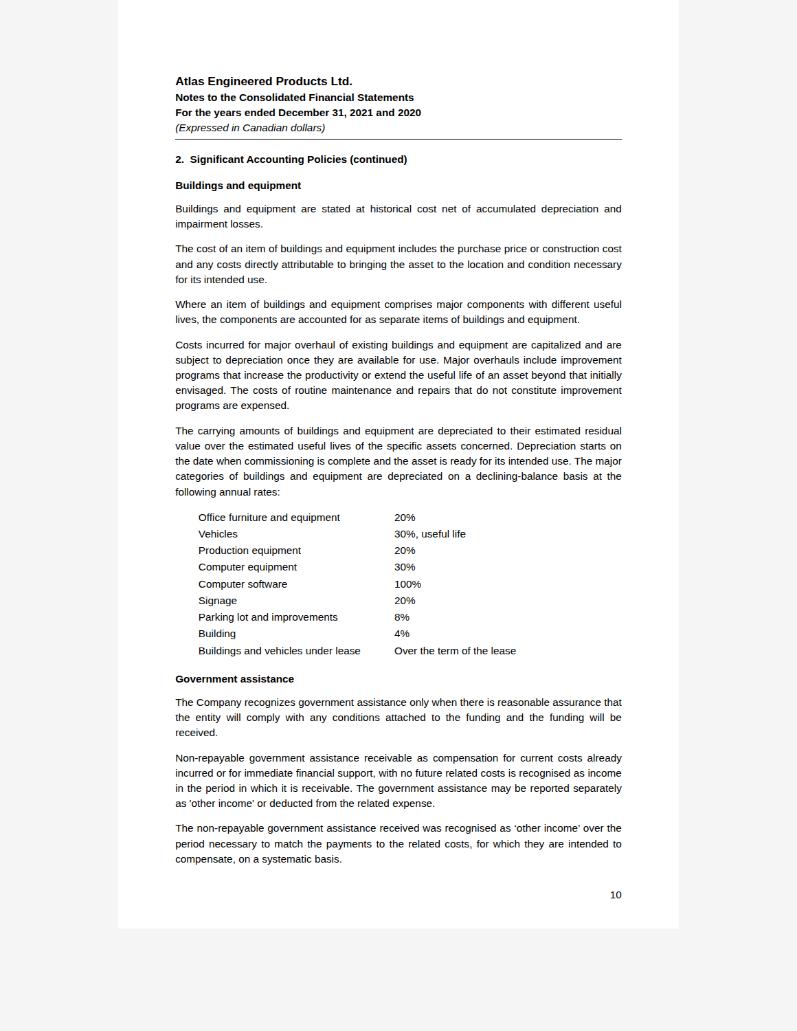Atlas Engineered Products Ltd.
Notes to the Consolidated Financial Statements
For the years ended December 31, 2021 and 2020
(Expressed in Canadian dollars)
2. Significant Accounting Policies (continued)
Buildings and equipment
Buildings and equipment are stated at historical cost net of accumulated depreciation and impairment losses.
The cost of an item of buildings and equipment includes the purchase price or construction cost and any costs directly attributable to bringing the asset to the location and condition necessary for its intended use.
Where an item of buildings and equipment comprises major components with different useful lives, the components are accounted for as separate items of buildings and equipment.
Costs incurred for major overhaul of existing buildings and equipment are capitalized and are subject to depreciation once they are available for use. Major overhauls include improvement programs that increase the productivity or extend the useful life of an asset beyond that initially envisaged. The costs of routine maintenance and repairs that do not constitute improvement programs are expensed.
The carrying amounts of buildings and equipment are depreciated to their estimated residual value over the estimated useful lives of the specific assets concerned. Depreciation starts on the date when commissioning is complete and the asset is ready for its intended use. The major categories of buildings and equipment are depreciated on a declining-balance basis at the following annual rates:
| Office furniture and equipment | 20% |
| Vehicles | 30%, useful life |
| Production equipment | 20% |
| Computer equipment | 30% |
| Computer software | 100% |
| Signage | 20% |
| Parking lot and improvements | 8% |
| Building | 4% |
| Buildings and vehicles under lease | Over the term of the lease |
Government assistance
The Company recognizes government assistance only when there is reasonable assurance that the entity will comply with any conditions attached to the funding and the funding will be received.
Non-repayable government assistance receivable as compensation for current costs already incurred or for immediate financial support, with no future related costs is recognised as income in the period in which it is receivable. The government assistance may be reported separately as 'other income' or deducted from the related expense.
The non-repayable government assistance received was recognised as ‘other income’ over the period necessary to match the payments to the related costs, for which they are intended to compensate, on a systematic basis.
10